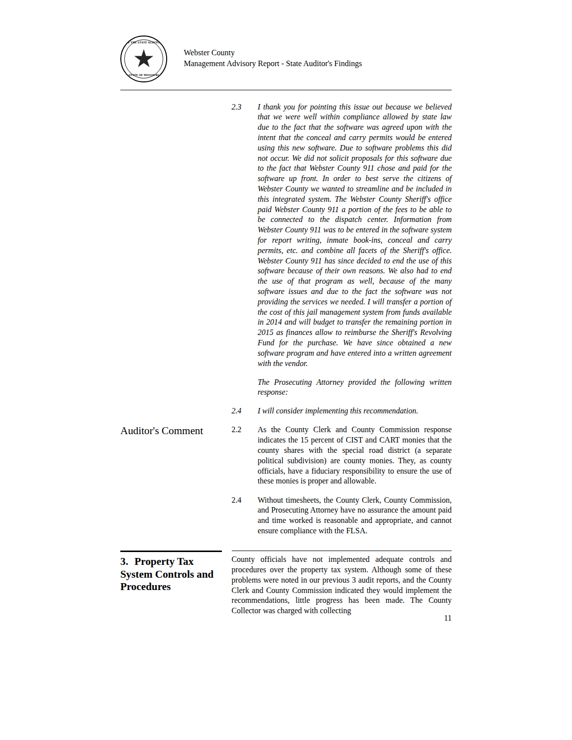OF THE STATE AUDITOR
STATE OF MISSOURI
Webster County
Management Advisory Report - State Auditor's Findings
2.3
I thank you for pointing this issue out because we believed that we were well within compliance allowed by state law due to the fact that the software was agreed upon with the intent that the conceal and carry permits would be entered using this new software. Due to software problems this did not occur. We did not solicit proposals for this software due to the fact that Webster County 911 chose and paid for the software up front. In order to best serve the citizens of Webster County we wanted to streamline and be included in this integrated system. The Webster County Sheriff's office paid Webster County 911 a portion of the fees to be able to be connected to the dispatch center. Information from Webster County 911 was to be entered in the software system for report writing, inmate book-ins, conceal and carry permits, etc. and combine all facets of the Sheriff's office. Webster County 911 has since decided to end the use of this software because of their own reasons. We also had to end the use of that program as well, because of the many software issues and due to the fact the software was not providing the services we needed. I will transfer a portion of the cost of this jail management system from funds available in 2014 and will budget to transfer the remaining portion in 2015 as finances allow to reimburse the Sheriff's Revolving Fund for the purchase. We have since obtained a new software program and have entered into a written agreement with the vendor.
The Prosecuting Attorney provided the following written response:
2.4
I will consider implementing this recommendation.
Auditor's Comment
2.2
As the County Clerk and County Commission response indicates the 15 percent of CIST and CART monies that the county shares with the special road district (a separate political subdivision) are county monies. They, as county officials, have a fiduciary responsibility to ensure the use of these monies is proper and allowable.
2.4
Without timesheets, the County Clerk, County Commission, and Prosecuting Attorney have no assurance the amount paid and time worked is reasonable and appropriate, and cannot ensure compliance with the FLSA.
3. Property Tax System Controls and Procedures
County officials have not implemented adequate controls and procedures over the property tax system. Although some of these problems were noted in our previous 3 audit reports, and the County Clerk and County Commission indicated they would implement the recommendations, little progress has been made. The County Collector was charged with collecting
11